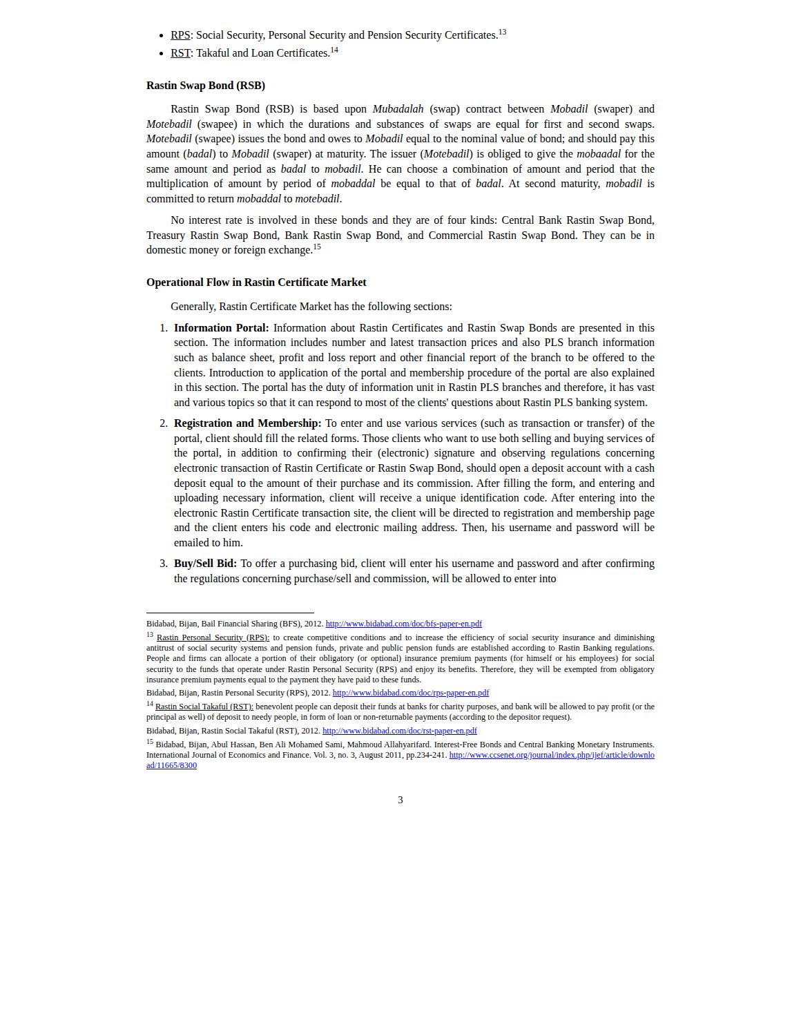RPS: Social Security, Personal Security and Pension Security Certificates.13
RST: Takaful and Loan Certificates.14
Rastin Swap Bond (RSB)
Rastin Swap Bond (RSB) is based upon Mubadalah (swap) contract between Mobadil (swaper) and Motebadil (swapee) in which the durations and substances of swaps are equal for first and second swaps. Motebadil (swapee) issues the bond and owes to Mobadil equal to the nominal value of bond; and should pay this amount (badal) to Mobadil (swaper) at maturity. The issuer (Motebadil) is obliged to give the mobaadal for the same amount and period as badal to mobadil. He can choose a combination of amount and period that the multiplication of amount by period of mobaddal be equal to that of badal. At second maturity, mobadil is committed to return mobaddal to motebadil.
No interest rate is involved in these bonds and they are of four kinds: Central Bank Rastin Swap Bond, Treasury Rastin Swap Bond, Bank Rastin Swap Bond, and Commercial Rastin Swap Bond. They can be in domestic money or foreign exchange.15
Operational Flow in Rastin Certificate Market
Generally, Rastin Certificate Market has the following sections:
Information Portal: Information about Rastin Certificates and Rastin Swap Bonds are presented in this section. The information includes number and latest transaction prices and also PLS branch information such as balance sheet, profit and loss report and other financial report of the branch to be offered to the clients. Introduction to application of the portal and membership procedure of the portal are also explained in this section. The portal has the duty of information unit in Rastin PLS branches and therefore, it has vast and various topics so that it can respond to most of the clients' questions about Rastin PLS banking system.
Registration and Membership: To enter and use various services (such as transaction or transfer) of the portal, client should fill the related forms. Those clients who want to use both selling and buying services of the portal, in addition to confirming their (electronic) signature and observing regulations concerning electronic transaction of Rastin Certificate or Rastin Swap Bond, should open a deposit account with a cash deposit equal to the amount of their purchase and its commission. After filling the form, and entering and uploading necessary information, client will receive a unique identification code. After entering into the electronic Rastin Certificate transaction site, the client will be directed to registration and membership page and the client enters his code and electronic mailing address. Then, his username and password will be emailed to him.
Buy/Sell Bid: To offer a purchasing bid, client will enter his username and password and after confirming the regulations concerning purchase/sell and commission, will be allowed to enter into
Bidabad, Bijan, Bail Financial Sharing (BFS), 2012. http://www.bidabad.com/doc/bfs-paper-en.pdf
13 Rastin Personal Security (RPS): to create competitive conditions and to increase the efficiency of social security insurance and diminishing antitrust of social security systems and pension funds, private and public pension funds are established according to Rastin Banking regulations. People and firms can allocate a portion of their obligatory (or optional) insurance premium payments (for himself or his employees) for social security to the funds that operate under Rastin Personal Security (RPS) and enjoy its benefits. Therefore, they will be exempted from obligatory insurance premium payments equal to the payment they have paid to these funds.
Bidabad, Bijan, Rastin Personal Security (RPS), 2012. http://www.bidabad.com/doc/rps-paper-en.pdf
14 Rastin Social Takaful (RST): benevolent people can deposit their funds at banks for charity purposes, and bank will be allowed to pay profit (or the principal as well) of deposit to needy people, in form of loan or non-returnable payments (according to the depositor request).
Bidabad, Bijan, Rastin Social Takaful (RST), 2012. http://www.bidabad.com/doc/rst-paper-en.pdf
15 Bidabad, Bijan, Abul Hassan, Ben Ali Mohamed Sami, Mahmoud Allahyarifard. Interest-Free Bonds and Central Banking Monetary Instruments. International Journal of Economics and Finance. Vol. 3, no. 3, August 2011, pp.234-241. http://www.ccsenet.org/journal/index.php/ijef/article/download/11665/8300
3